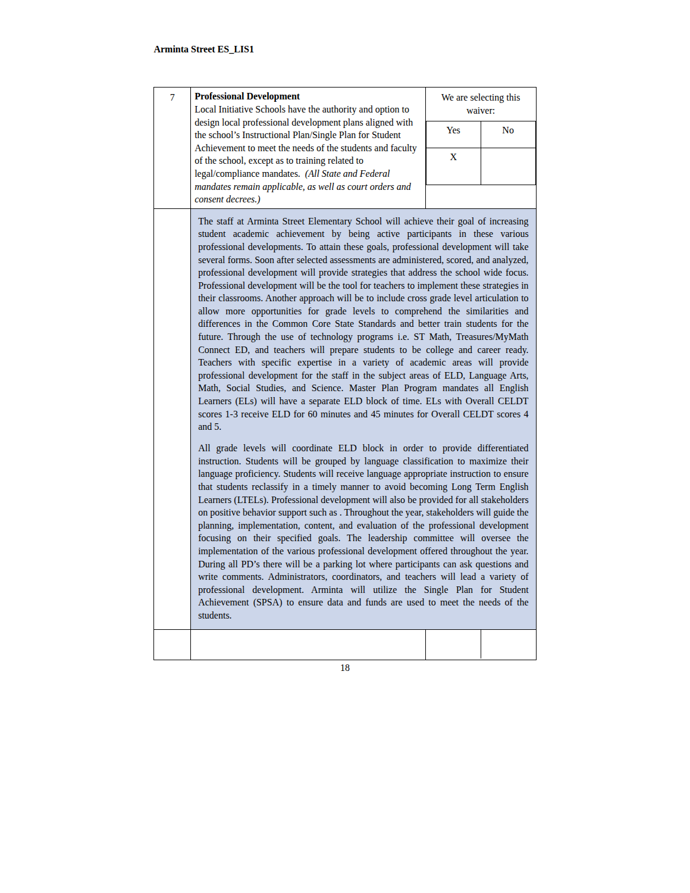Arminta Street ES_LIS1
| 7 | Professional Development Local Initiative Schools have the authority and option to design local professional development plans aligned with the school’s Instructional Plan/Single Plan for Student Achievement to meet the needs of the students and faculty of the school, except as to training related to legal/compliance mandates. (All State and Federal mandates remain applicable, as well as court orders and consent decrees.) | / We are selecting this waiver: / / Yes / No / / X / / |
| | The staff at Arminta Street Elementary School will achieve their goal of increasing student academic achievement by being active participants in these various professional developments. To attain these goals, professional development will take several forms. Soon after selected assessments are administered, scored, and analyzed, professional development will provide strategies that address the school wide focus. Professional development will be the tool for teachers to implement these strategies in their classrooms. Another approach will be to include cross grade level articulation to allow more opportunities for grade levels to comprehend the similarities and differences in the Common Core State Standards and better train students for the future. Through the use of technology programs i.e. ST Math, Treasures/MyMath Connect ED, and teachers will prepare students to be college and career ready. Teachers with specific expertise in a variety of academic areas will provide professional development for the staff in the subject areas of ELD, Language Arts, Math, Social Studies, and Science. Master Plan Program mandates all English Learners (ELs) will have a separate ELD block of time. ELs with Overall CELDT scores 1-3 receive ELD for 60 minutes and 45 minutes for Overall CELDT scores 4 and 5. All grade levels will coordinate ELD block in order to provide differentiated instruction. Students will be grouped by language classification to maximize their language proficiency. Students will receive language appropriate instruction to ensure that students reclassify in a timely manner to avoid becoming Long Term English Learners (LTELs). Professional development will also be provided for all stakeholders on positive behavior support such as . Throughout the year, stakeholders will guide the planning, implementation, content, and evaluation of the professional development focusing on their specified goals. The leadership committee will oversee the implementation of the various professional development offered throughout the year. During all PD’s there will be a parking lot where participants can ask questions and write comments. Administrators, coordinators, and teachers will lead a variety of professional development. Arminta will utilize the Single Plan for Student Achievement (SPSA) to ensure data and funds are used to meet the needs of the students. |
18